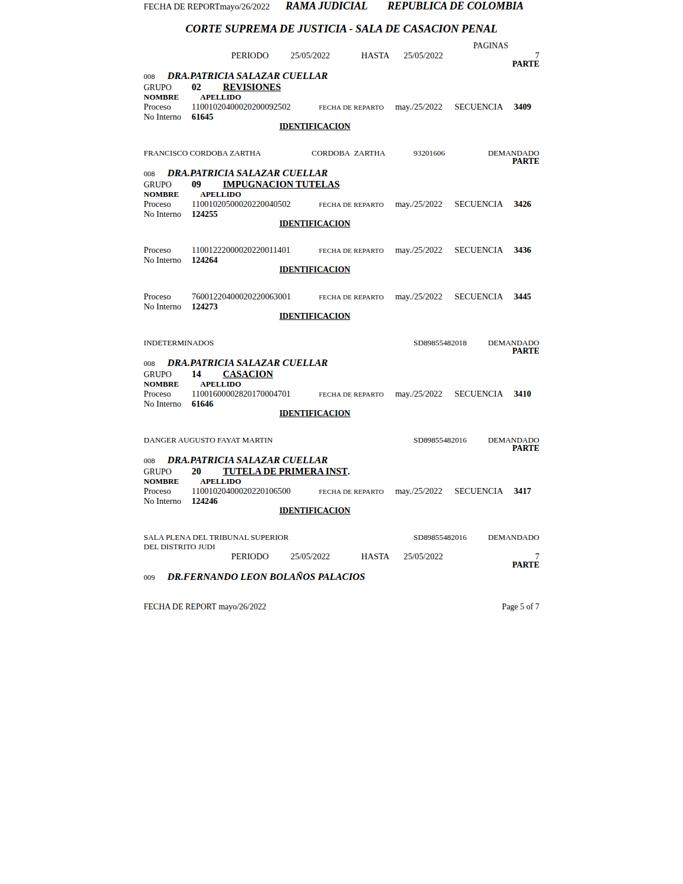FECHA DE REPORTmayo/26/2022
RAMA JUDICIAL REPUBLICA DE COLOMBIA
CORTE SUPREMA DE JUSTICIA - SALA DE CASACION PENAL
PAGINAS
PERIODO
25/05/2022
HASTA
25/05/2022
7
PARTE
008
DRA.PATRICIA SALAZAR CUELLAR
GRUPO
02
REVISIONES
NOMBRE
APELLIDO
Proceso
11001020400020200092502
FECHA DE REPARTO
may./25/2022
SECUENCIA
3409
No Interno
61645
IDENTIFICACION
FRANCISCO CORDOBA ZARTHA
CORDOBA ZARTHA
93201606
DEMANDADO
PARTE
008
DRA.PATRICIA SALAZAR CUELLAR
GRUPO
09
IMPUGNACION TUTELAS
NOMBRE
APELLIDO
Proceso
11001020500020220040502
FECHA DE REPARTO
may./25/2022
SECUENCIA
3426
No Interno
124255
IDENTIFICACION
Proceso
11001222000020220011401
FECHA DE REPARTO
may./25/2022
SECUENCIA
3436
No Interno
124264
IDENTIFICACION
Proceso
76001220400020220063001
FECHA DE REPARTO
may./25/2022
SECUENCIA
3445
No Interno
124273
IDENTIFICACION
INDETERMINADOS
SD89855482018
DEMANDADO
PARTE
008
DRA.PATRICIA SALAZAR CUELLAR
GRUPO
14
CASACION
NOMBRE
APELLIDO
Proceso
11001600002820170004701
FECHA DE REPARTO
may./25/2022
SECUENCIA
3410
No Interno
61646
IDENTIFICACION
DANGER AUGUSTO FAYAT MARTIN
SD89855482016
DEMANDADO
PARTE
008
DRA.PATRICIA SALAZAR CUELLAR
GRUPO
20
TUTELA DE PRIMERA INST
.
NOMBRE
APELLIDO
Proceso
11001020400020220106500
FECHA DE REPARTO
may./25/2022
SECUENCIA
3417
No Interno
124246
IDENTIFICACION
SALA PLENA DEL TRIBUNAL SUPERIOR
DEL DISTRITO JUDI
SD89855482016
DEMANDADO
PERIODO
25/05/2022
HASTA
25/05/2022
7
PARTE
009
DR.FERNANDO LEON BOLAÑOS PALACIOS
FECHA DE REPORT mayo/26/2022
Page 5 of 7